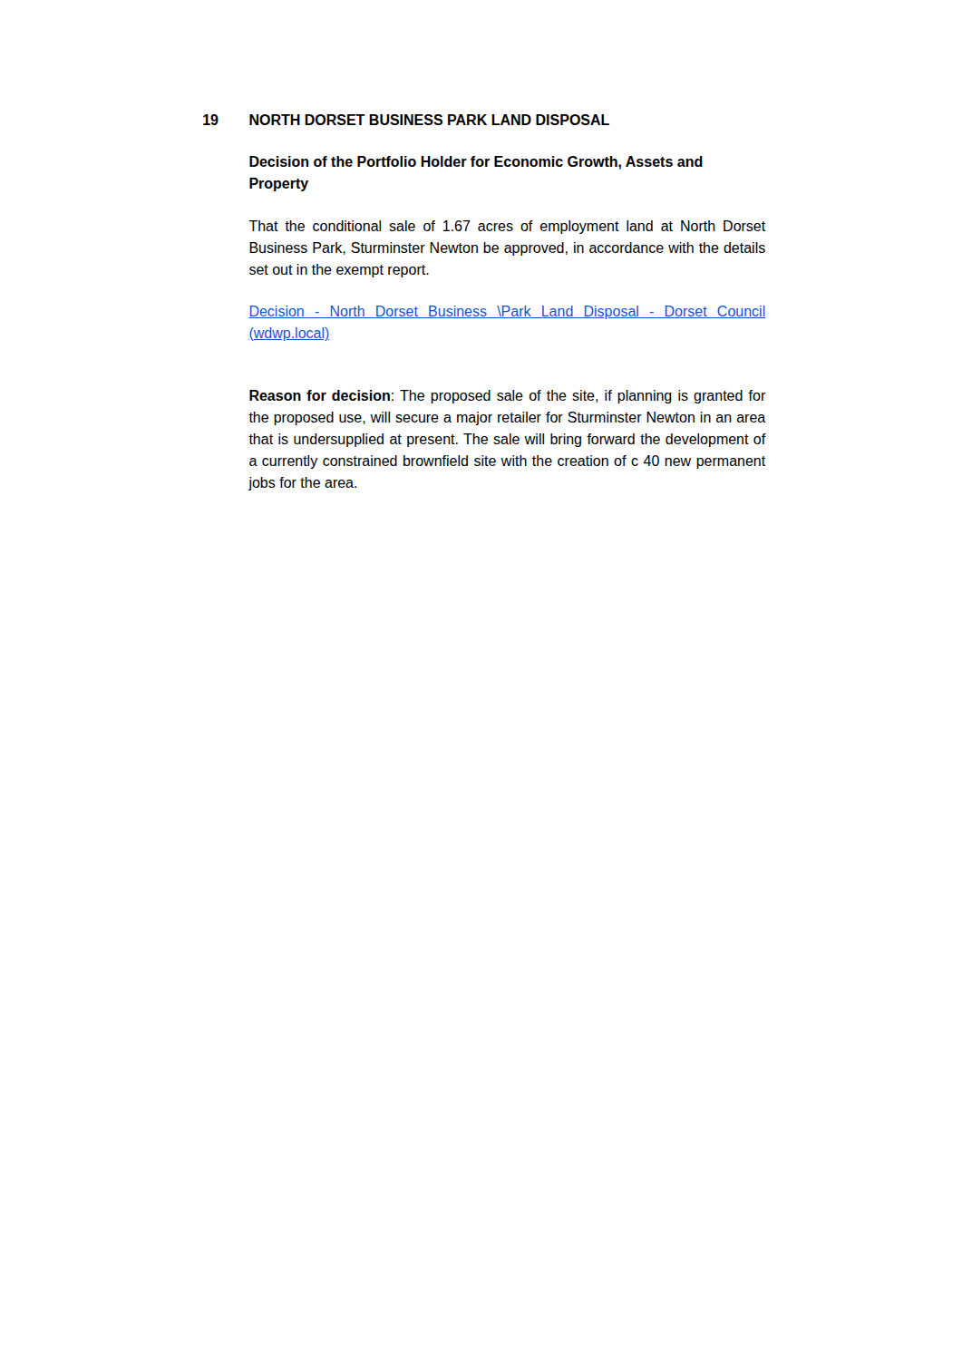19
North Dorset Business Park Land Disposal
Decision of the Portfolio Holder for Economic Growth, Assets and Property
That the conditional sale of 1.67 acres of employment land at North Dorset Business Park, Sturminster Newton be approved, in accordance with the details set out in the exempt report.
Decision - North Dorset Business \Park Land Disposal - Dorset Council (wdwp.local)
Reason for decision: The proposed sale of the site, if planning is granted for the proposed use, will secure a major retailer for Sturminster Newton in an area that is undersupplied at present. The sale will bring forward the development of a currently constrained brownfield site with the creation of c 40 new permanent jobs for the area.